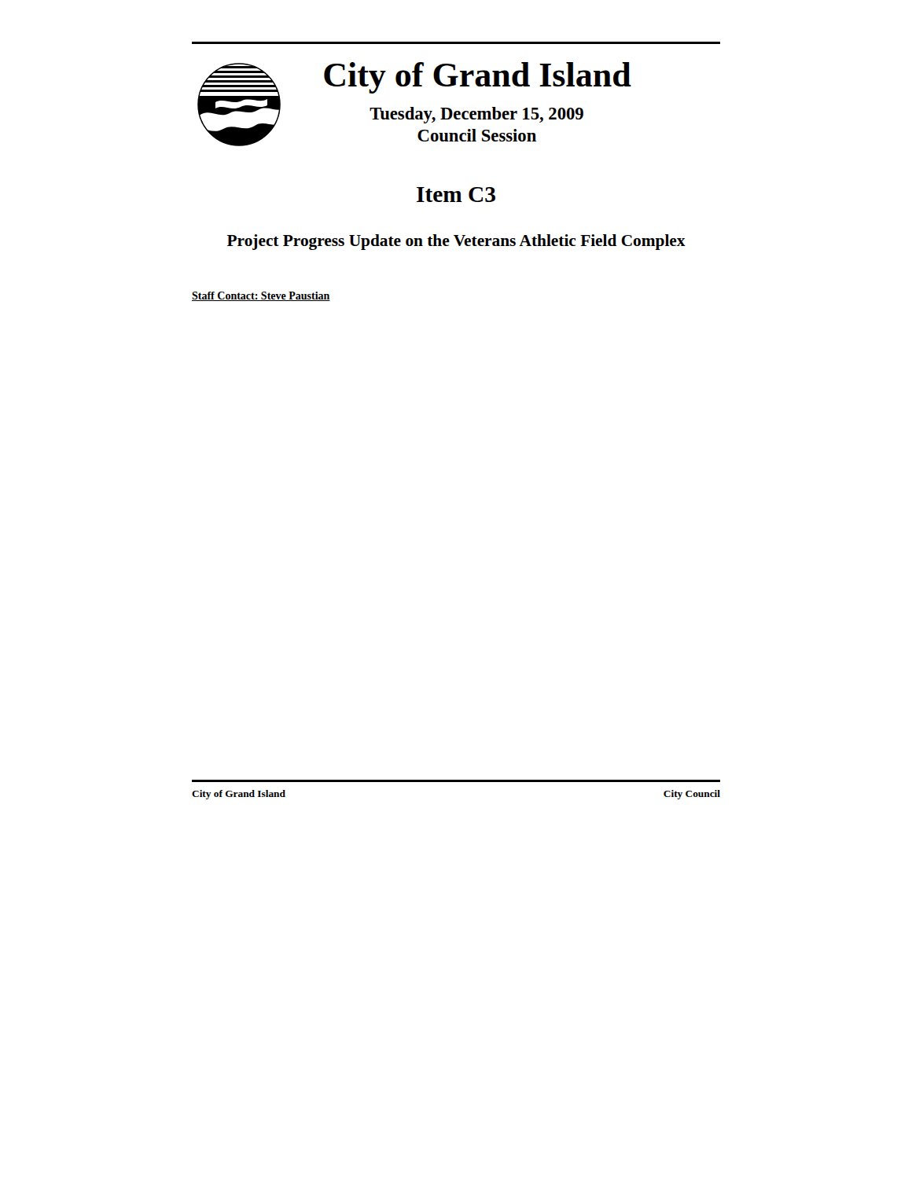City of Grand Island
Tuesday, December 15, 2009
Council Session
Item C3
Project Progress Update on the Veterans Athletic Field Complex
Staff Contact: Steve Paustian
City of Grand Island City Council